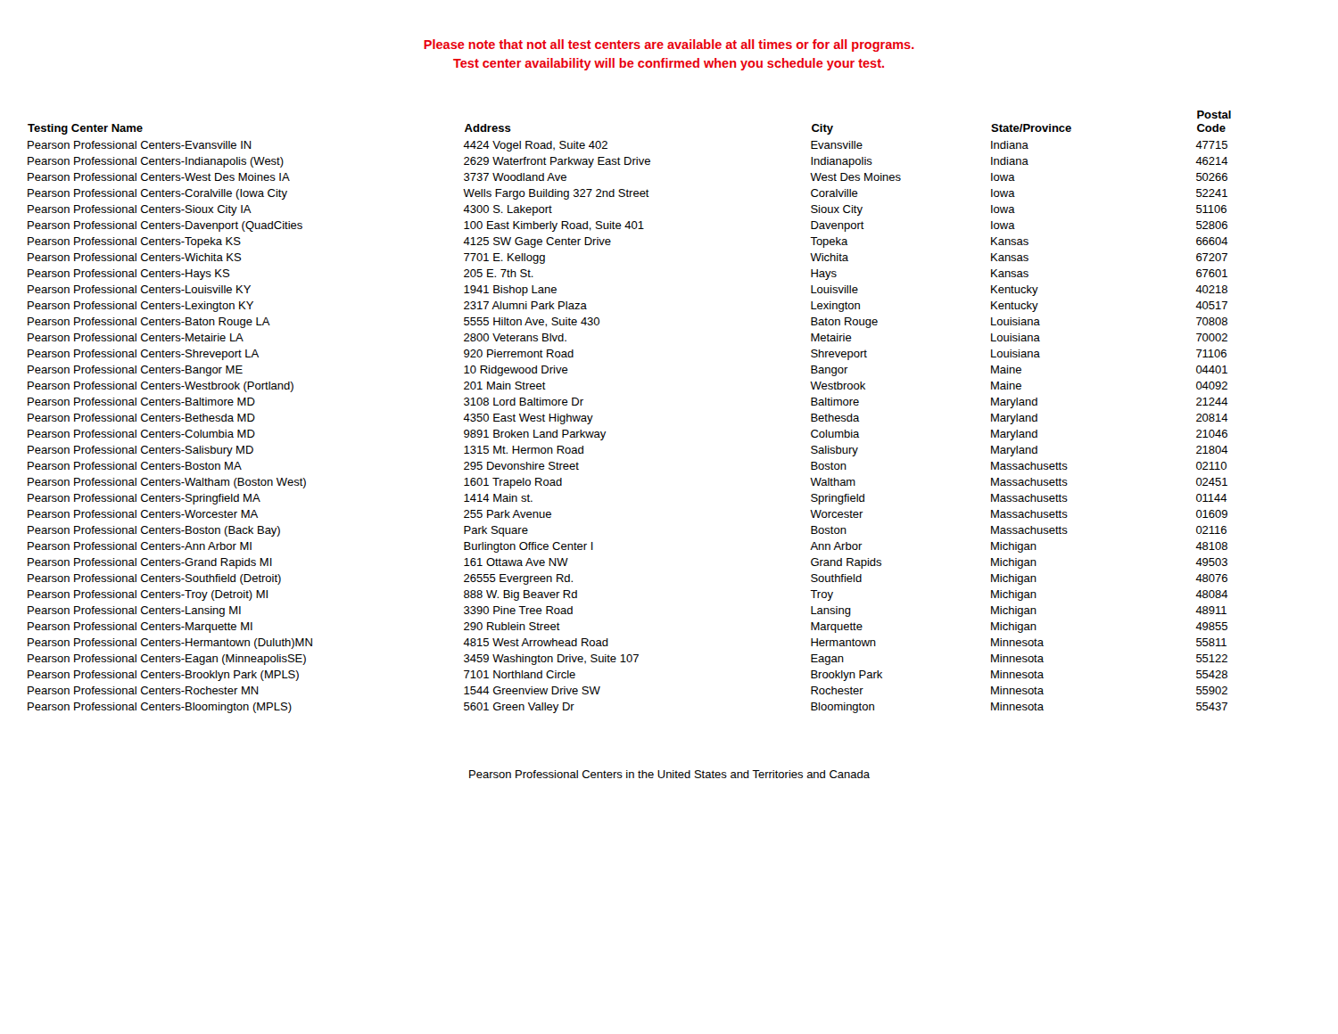Please note that not all test centers are available at all times or for all programs.
Test center availability will be confirmed when you schedule your test.
| Testing Center Name | Address | City | State/Province | Postal Code |
| --- | --- | --- | --- | --- |
| Pearson Professional Centers-Evansville IN | 4424 Vogel Road, Suite 402 | Evansville | Indiana | 47715 |
| Pearson Professional Centers-Indianapolis (West) | 2629 Waterfront Parkway East Drive | Indianapolis | Indiana | 46214 |
| Pearson Professional Centers-West Des Moines IA | 3737 Woodland Ave | West Des Moines | Iowa | 50266 |
| Pearson Professional Centers-Coralville (Iowa City | Wells Fargo Building 327 2nd Street | Coralville | Iowa | 52241 |
| Pearson Professional Centers-Sioux City IA | 4300 S. Lakeport | Sioux City | Iowa | 51106 |
| Pearson Professional Centers-Davenport (QuadCities | 100 East Kimberly Road, Suite 401 | Davenport | Iowa | 52806 |
| Pearson Professional Centers-Topeka KS | 4125 SW Gage Center Drive | Topeka | Kansas | 66604 |
| Pearson Professional Centers-Wichita KS | 7701 E. Kellogg | Wichita | Kansas | 67207 |
| Pearson Professional Centers-Hays KS | 205 E. 7th St. | Hays | Kansas | 67601 |
| Pearson Professional Centers-Louisville KY | 1941 Bishop Lane | Louisville | Kentucky | 40218 |
| Pearson Professional Centers-Lexington KY | 2317 Alumni Park Plaza | Lexington | Kentucky | 40517 |
| Pearson Professional Centers-Baton Rouge LA | 5555 Hilton Ave, Suite 430 | Baton Rouge | Louisiana | 70808 |
| Pearson Professional Centers-Metairie LA | 2800 Veterans Blvd. | Metairie | Louisiana | 70002 |
| Pearson Professional Centers-Shreveport LA | 920 Pierremont Road | Shreveport | Louisiana | 71106 |
| Pearson Professional Centers-Bangor ME | 10 Ridgewood Drive | Bangor | Maine | 04401 |
| Pearson Professional Centers-Westbrook (Portland) | 201 Main Street | Westbrook | Maine | 04092 |
| Pearson Professional Centers-Baltimore MD | 3108 Lord Baltimore Dr | Baltimore | Maryland | 21244 |
| Pearson Professional Centers-Bethesda MD | 4350 East West Highway | Bethesda | Maryland | 20814 |
| Pearson Professional Centers-Columbia MD | 9891 Broken Land Parkway | Columbia | Maryland | 21046 |
| Pearson Professional Centers-Salisbury MD | 1315 Mt. Hermon Road | Salisbury | Maryland | 21804 |
| Pearson Professional Centers-Boston MA | 295 Devonshire Street | Boston | Massachusetts | 02110 |
| Pearson Professional Centers-Waltham (Boston West) | 1601 Trapelo Road | Waltham | Massachusetts | 02451 |
| Pearson Professional Centers-Springfield MA | 1414 Main st. | Springfield | Massachusetts | 01144 |
| Pearson Professional Centers-Worcester MA | 255 Park Avenue | Worcester | Massachusetts | 01609 |
| Pearson Professional Centers-Boston (Back Bay) | Park Square | Boston | Massachusetts | 02116 |
| Pearson Professional Centers-Ann Arbor MI | Burlington Office Center I | Ann Arbor | Michigan | 48108 |
| Pearson Professional Centers-Grand Rapids MI | 161 Ottawa Ave NW | Grand Rapids | Michigan | 49503 |
| Pearson Professional Centers-Southfield (Detroit) | 26555 Evergreen Rd. | Southfield | Michigan | 48076 |
| Pearson Professional Centers-Troy (Detroit) MI | 888 W. Big Beaver Rd | Troy | Michigan | 48084 |
| Pearson Professional Centers-Lansing MI | 3390 Pine Tree Road | Lansing | Michigan | 48911 |
| Pearson Professional Centers-Marquette MI | 290 Rublein Street | Marquette | Michigan | 49855 |
| Pearson Professional Centers-Hermantown (Duluth)MN | 4815 West Arrowhead Road | Hermantown | Minnesota | 55811 |
| Pearson Professional Centers-Eagan (MinneapolisSE) | 3459 Washington Drive, Suite 107 | Eagan | Minnesota | 55122 |
| Pearson Professional Centers-Brooklyn Park (MPLS) | 7101 Northland Circle | Brooklyn Park | Minnesota | 55428 |
| Pearson Professional Centers-Rochester MN | 1544 Greenview Drive SW | Rochester | Minnesota | 55902 |
| Pearson Professional Centers-Bloomington (MPLS) | 5601 Green Valley Dr | Bloomington | Minnesota | 55437 |
Pearson Professional Centers in the United States and Territories and Canada